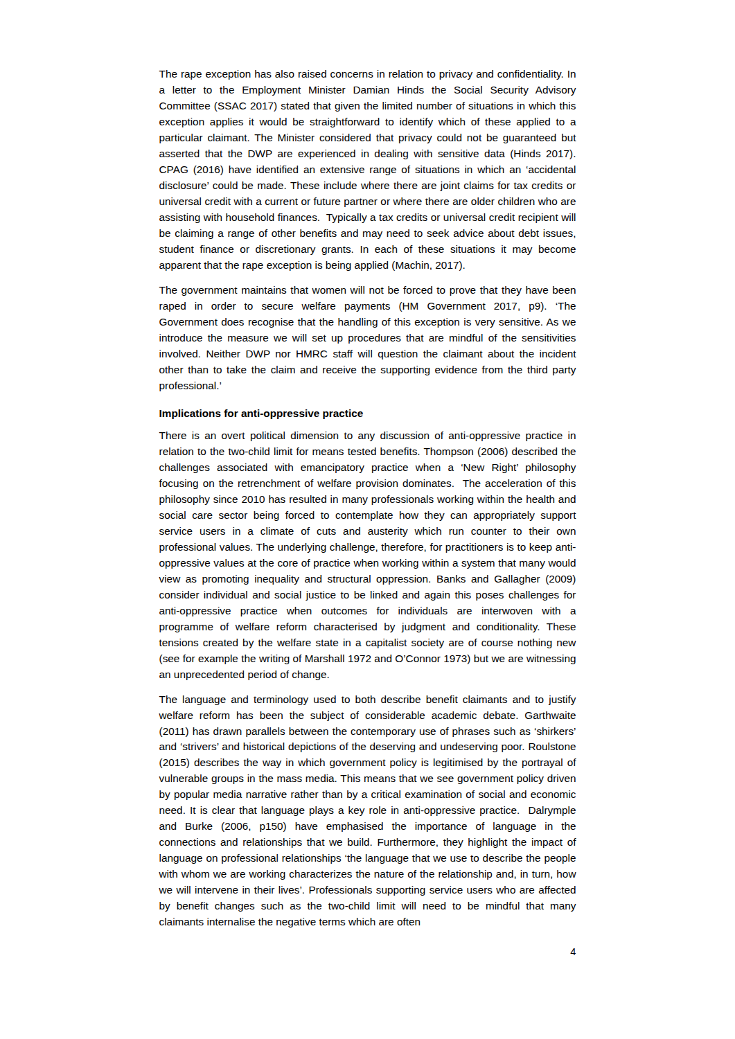The rape exception has also raised concerns in relation to privacy and confidentiality. In a letter to the Employment Minister Damian Hinds the Social Security Advisory Committee (SSAC 2017) stated that given the limited number of situations in which this exception applies it would be straightforward to identify which of these applied to a particular claimant. The Minister considered that privacy could not be guaranteed but asserted that the DWP are experienced in dealing with sensitive data (Hinds 2017). CPAG (2016) have identified an extensive range of situations in which an ‘accidental disclosure’ could be made. These include where there are joint claims for tax credits or universal credit with a current or future partner or where there are older children who are assisting with household finances. Typically a tax credits or universal credit recipient will be claiming a range of other benefits and may need to seek advice about debt issues, student finance or discretionary grants. In each of these situations it may become apparent that the rape exception is being applied (Machin, 2017).
The government maintains that women will not be forced to prove that they have been raped in order to secure welfare payments (HM Government 2017, p9). ‘The Government does recognise that the handling of this exception is very sensitive. As we introduce the measure we will set up procedures that are mindful of the sensitivities involved. Neither DWP nor HMRC staff will question the claimant about the incident other than to take the claim and receive the supporting evidence from the third party professional.’
Implications for anti-oppressive practice
There is an overt political dimension to any discussion of anti-oppressive practice in relation to the two-child limit for means tested benefits. Thompson (2006) described the challenges associated with emancipatory practice when a ‘New Right’ philosophy focusing on the retrenchment of welfare provision dominates. The acceleration of this philosophy since 2010 has resulted in many professionals working within the health and social care sector being forced to contemplate how they can appropriately support service users in a climate of cuts and austerity which run counter to their own professional values. The underlying challenge, therefore, for practitioners is to keep anti-oppressive values at the core of practice when working within a system that many would view as promoting inequality and structural oppression. Banks and Gallagher (2009) consider individual and social justice to be linked and again this poses challenges for anti-oppressive practice when outcomes for individuals are interwoven with a programme of welfare reform characterised by judgment and conditionality. These tensions created by the welfare state in a capitalist society are of course nothing new (see for example the writing of Marshall 1972 and O’Connor 1973) but we are witnessing an unprecedented period of change.
The language and terminology used to both describe benefit claimants and to justify welfare reform has been the subject of considerable academic debate. Garthwaite (2011) has drawn parallels between the contemporary use of phrases such as ‘shirkers’ and ‘strivers’ and historical depictions of the deserving and undeserving poor. Roulstone (2015) describes the way in which government policy is legitimised by the portrayal of vulnerable groups in the mass media. This means that we see government policy driven by popular media narrative rather than by a critical examination of social and economic need. It is clear that language plays a key role in anti-oppressive practice. Dalrymple and Burke (2006, p150) have emphasised the importance of language in the connections and relationships that we build. Furthermore, they highlight the impact of language on professional relationships ‘the language that we use to describe the people with whom we are working characterizes the nature of the relationship and, in turn, how we will intervene in their lives’. Professionals supporting service users who are affected by benefit changes such as the two-child limit will need to be mindful that many claimants internalise the negative terms which are often
4